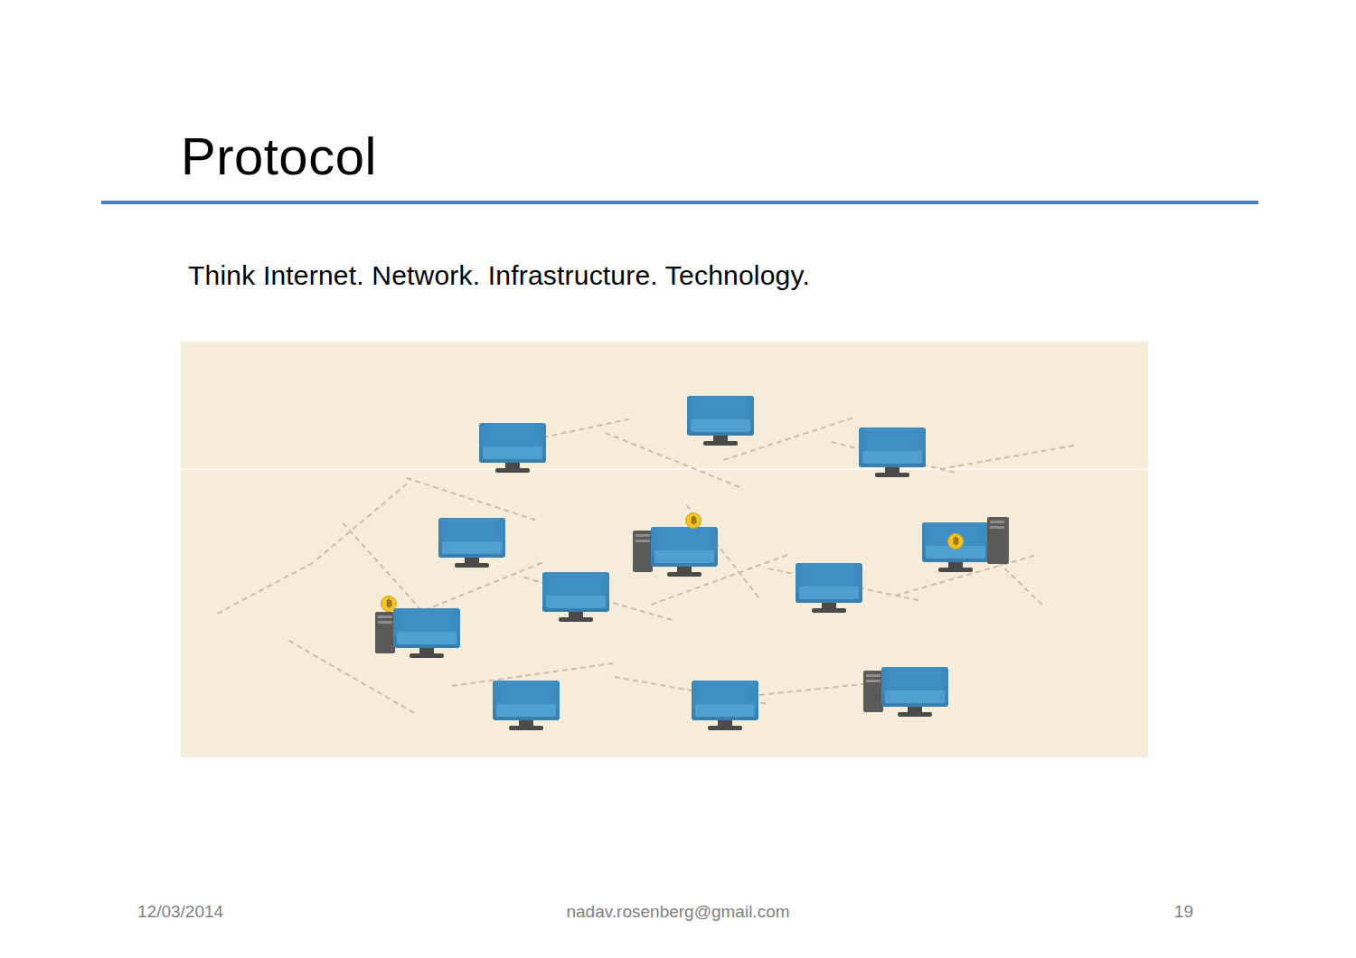Protocol
Think Internet. Network. Infrastructure. Technology.
฿
฿
฿
12/03/2014 nadav.rosenberg@gmail.com 19